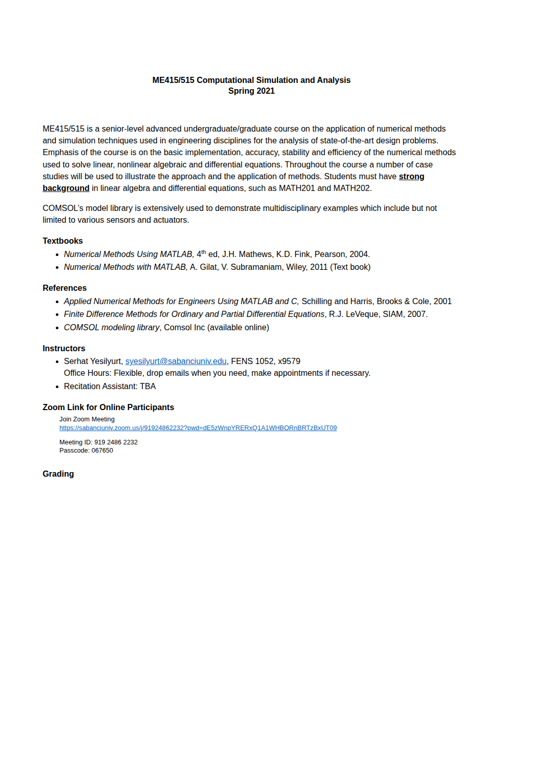ME415/515 Computational Simulation and AnalysisSpring 2021
ME415/515 is a senior-level advanced undergraduate/graduate course on the application of numerical methods and simulation techniques used in engineering disciplines for the analysis of state-of-the-art design problems. Emphasis of the course is on the basic implementation, accuracy, stability and efficiency of the numerical methods used to solve linear, nonlinear algebraic and differential equations. Throughout the course a number of case studies will be used to illustrate the approach and the application of methods. Students must have strong background in linear algebra and differential equations, such as MATH201 and MATH202.
COMSOL’s model library is extensively used to demonstrate multidisciplinary examples which include but not limited to various sensors and actuators.
Textbooks
Numerical Methods Using MATLAB, 4th ed, J.H. Mathews, K.D. Fink, Pearson, 2004.
Numerical Methods with MATLAB, A. Gilat, V. Subramaniam, Wiley, 2011 (Text book)
References
Applied Numerical Methods for Engineers Using MATLAB and C, Schilling and Harris, Brooks & Cole, 2001
Finite Difference Methods for Ordinary and Partial Differential Equations, R.J. LeVeque, SIAM, 2007.
COMSOL modeling library, Comsol Inc (available online)
Instructors
Serhat Yesilyurt, syesilyurt@sabanciuniv.edu, FENS 1052, x9579
Office Hours: Flexible, drop emails when you need, make appointments if necessary.
Recitation Assistant: TBA
Zoom Link for Online Participants
Join Zoom Meeting
https://sabanciuniv.zoom.us/j/91924862232?pwd=dE5zWnpYRERxQ1A1WHBORnBRTzBxUT09
Meeting ID: 919 2486 2232
Passcode: 067650
Grading